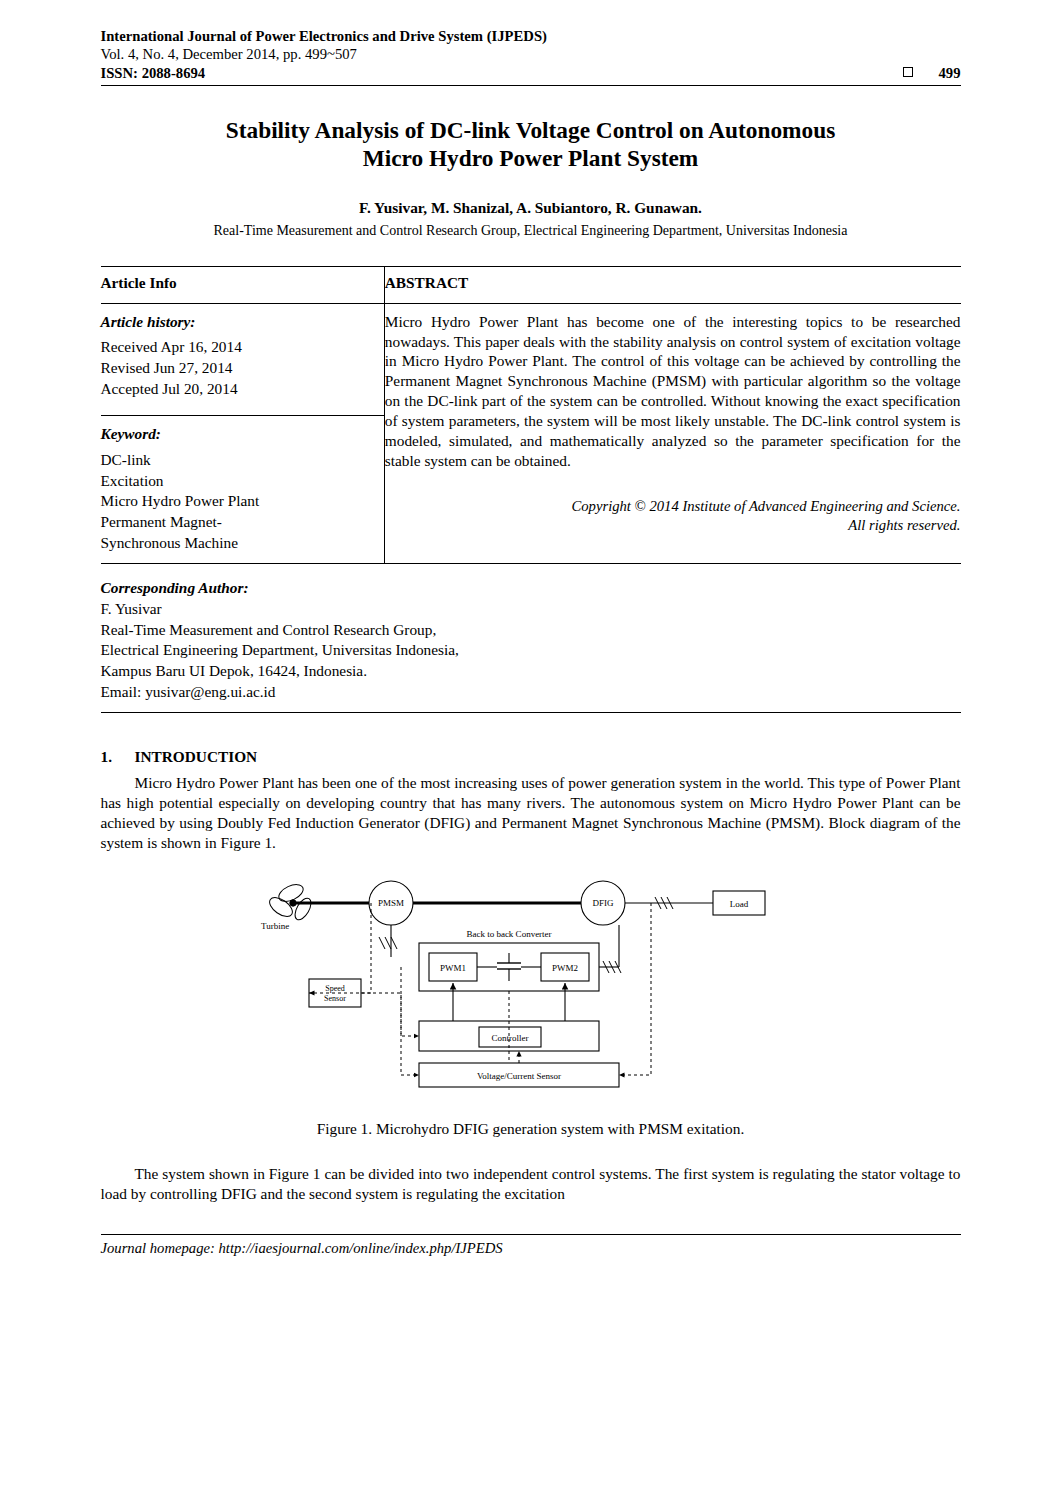International Journal of Power Electronics and Drive System (IJPEDS)
Vol. 4, No. 4, December 2014, pp. 499~507
ISSN: 2088-8694 499
Stability Analysis of DC-link Voltage Control on Autonomous
Micro Hydro Power Plant System
F. Yusivar, M. Shanizal, A. Subiantoro, R. Gunawan.
Real-Time Measurement and Control Research Group, Electrical Engineering Department, Universitas Indonesia
| Article Info Article history: Received Apr 16, 2014 Revised Jun 27, 2014 Accepted Jul 20, 2014 Keyword: DC-link Excitation Micro Hydro Power Plant Permanent Magnet- Synchronous Machine | ABSTRACT Micro Hydro Power Plant has become one of the interesting topics to be researched nowadays. This paper deals with the stability analysis on control system of excitation voltage in Micro Hydro Power Plant. The control of this voltage can be achieved by controlling the Permanent Magnet Synchronous Machine (PMSM) with particular algorithm so the voltage on the DC-link part of the system can be controlled. Without knowing the exact specification of system parameters, the system will be most likely unstable. The DC-link control system is modeled, simulated, and mathematically analyzed so the parameter specification for the stable system can be obtained. Copyright © 2014 Institute of Advanced Engineering and Science. All rights reserved. |
Corresponding Author:
F. Yusivar
Real-Time Measurement and Control Research Group,
Electrical Engineering Department, Universitas Indonesia,
Kampus Baru UI Depok, 16424, Indonesia.
Email: yusivar@eng.ui.ac.id
1. INTRODUCTION
Micro Hydro Power Plant has been one of the most increasing uses of power generation system in the world. This type of Power Plant has high potential especially on developing country that has many rivers. The autonomous system on Micro Hydro Power Plant can be achieved by using Doubly Fed Induction Generator (DFIG) and Permanent Magnet Synchronous Machine (PMSM). Block diagram of the system is shown in Figure 1.
Turbine PMSM DFIG Load Back to back Converter PWM1 PWM2 Speed Sensor Controller Voltage/Current Sensor
Figure 1. Microhydro DFIG generation system with PMSM exitation.
The system shown in Figure 1 can be divided into two independent control systems. The first system is regulating the stator voltage to load by controlling DFIG and the second system is regulating the excitation
Journal homepage: http://iaesjournal.com/online/index.php/IJPEDS